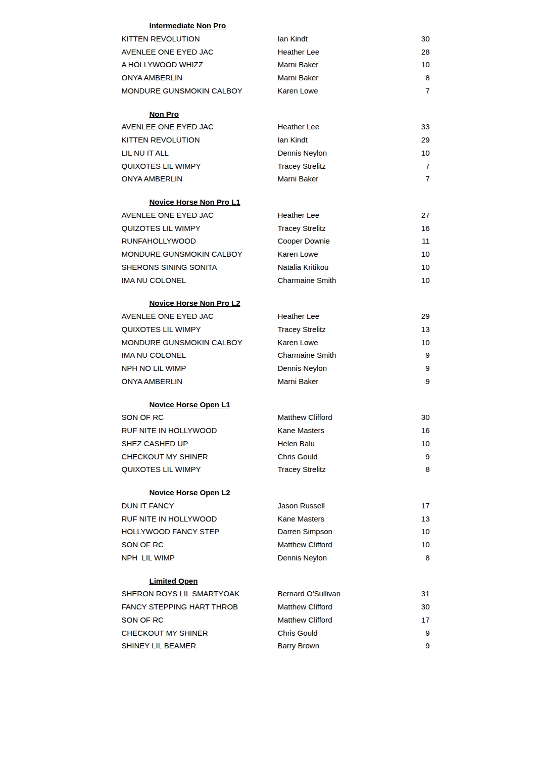| Intermediate Non Pro |
| KITTEN REVOLUTION | Ian Kindt | 30 |
| AVENLEE ONE EYED JAC | Heather Lee | 28 |
| A HOLLYWOOD WHIZZ | Marni Baker | 10 |
| ONYA AMBERLIN | Marni Baker | 8 |
| MONDURE GUNSMOKIN CALBOY | Karen Lowe | 7 |
| Non Pro |
| AVENLEE ONE EYED JAC | Heather Lee | 33 |
| KITTEN REVOLUTION | Ian Kindt | 29 |
| LIL NU IT ALL | Dennis Neylon | 10 |
| QUIXOTES LIL WIMPY | Tracey Strelitz | 7 |
| ONYA AMBERLIN | Marni Baker | 7 |
| Novice Horse Non Pro L1 |
| AVENLEE ONE EYED JAC | Heather Lee | 27 |
| QUIZOTES LIL WIMPY | Tracey Strelitz | 16 |
| RUNFAHOLLYWOOD | Cooper Downie | 11 |
| MONDURE GUNSMOKIN CALBOY | Karen Lowe | 10 |
| SHERONS SINING SONITA | Natalia Kritikou | 10 |
| IMA NU COLONEL | Charmaine Smith | 10 |
| Novice Horse Non Pro L2 |
| AVENLEE ONE EYED JAC | Heather Lee | 29 |
| QUIXOTES LIL WIMPY | Tracey Strelitz | 13 |
| MONDURE GUNSMOKIN CALBOY | Karen Lowe | 10 |
| IMA NU COLONEL | Charmaine Smith | 9 |
| NPH NO LIL WIMP | Dennis Neylon | 9 |
| ONYA AMBERLIN | Marni Baker | 9 |
| Novice Horse Open L1 |
| SON OF RC | Matthew Clifford | 30 |
| RUF NITE IN HOLLYWOOD | Kane Masters | 16 |
| SHEZ CASHED UP | Helen Balu | 10 |
| CHECKOUT MY SHINER | Chris Gould | 9 |
| QUIXOTES LIL WIMPY | Tracey Strelitz | 8 |
| Novice Horse Open L2 |
| DUN IT FANCY | Jason Russell | 17 |
| RUF NITE IN HOLLYWOOD | Kane Masters | 13 |
| HOLLYWOOD FANCY STEP | Darren Simpson | 10 |
| SON OF RC | Matthew Clifford | 10 |
| NPH LIL WIMP | Dennis Neylon | 8 |
| Limited Open |
| SHERON ROYS LIL SMARTYOAK | Bernard O'Sullivan | 31 |
| FANCY STEPPING HART THROB | Matthew Clifford | 30 |
| SON OF RC | Matthew Clifford | 17 |
| CHECKOUT MY SHINER | Chris Gould | 9 |
| SHINEY LIL BEAMER | Barry Brown | 9 |